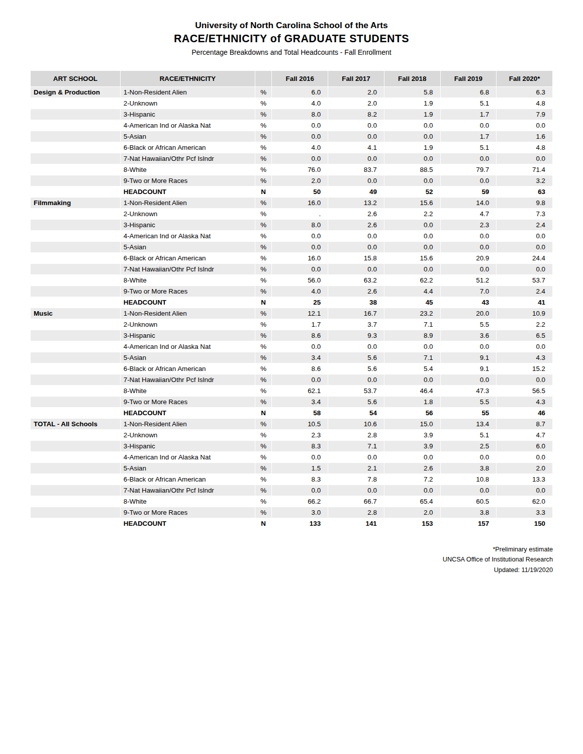University of North Carolina School of the Arts
RACE/ETHNICITY of GRADUATE STUDENTS
Percentage Breakdowns and Total Headcounts - Fall Enrollment
| ART SCHOOL | RACE/ETHNICITY | | Fall 2016 | Fall 2017 | Fall 2018 | Fall 2019 | Fall 2020* |
| --- | --- | --- | --- | --- | --- | --- | --- |
| Design & Production | 1-Non-Resident Alien | % | 6.0 | 2.0 | 5.8 | 6.8 | 6.3 |
| | 2-Unknown | % | 4.0 | 2.0 | 1.9 | 5.1 | 4.8 |
| | 3-Hispanic | % | 8.0 | 8.2 | 1.9 | 1.7 | 7.9 |
| | 4-American Ind or Alaska Nat | % | 0.0 | 0.0 | 0.0 | 0.0 | 0.0 |
| | 5-Asian | % | 0.0 | 0.0 | 0.0 | 1.7 | 1.6 |
| | 6-Black or African American | % | 4.0 | 4.1 | 1.9 | 5.1 | 4.8 |
| | 7-Nat Hawaiian/Othr Pcf Islndr | % | 0.0 | 0.0 | 0.0 | 0.0 | 0.0 |
| | 8-White | % | 76.0 | 83.7 | 88.5 | 79.7 | 71.4 |
| | 9-Two or More Races | % | 2.0 | 0.0 | 0.0 | 0.0 | 3.2 |
| | HEADCOUNT | N | 50 | 49 | 52 | 59 | 63 |
| Filmmaking | 1-Non-Resident Alien | % | 16.0 | 13.2 | 15.6 | 14.0 | 9.8 |
| | 2-Unknown | % | . | 2.6 | 2.2 | 4.7 | 7.3 |
| | 3-Hispanic | % | 8.0 | 2.6 | 0.0 | 2.3 | 2.4 |
| | 4-American Ind or Alaska Nat | % | 0.0 | 0.0 | 0.0 | 0.0 | 0.0 |
| | 5-Asian | % | 0.0 | 0.0 | 0.0 | 0.0 | 0.0 |
| | 6-Black or African American | % | 16.0 | 15.8 | 15.6 | 20.9 | 24.4 |
| | 7-Nat Hawaiian/Othr Pcf Islndr | % | 0.0 | 0.0 | 0.0 | 0.0 | 0.0 |
| | 8-White | % | 56.0 | 63.2 | 62.2 | 51.2 | 53.7 |
| | 9-Two or More Races | % | 4.0 | 2.6 | 4.4 | 7.0 | 2.4 |
| | HEADCOUNT | N | 25 | 38 | 45 | 43 | 41 |
| Music | 1-Non-Resident Alien | % | 12.1 | 16.7 | 23.2 | 20.0 | 10.9 |
| | 2-Unknown | % | 1.7 | 3.7 | 7.1 | 5.5 | 2.2 |
| | 3-Hispanic | % | 8.6 | 9.3 | 8.9 | 3.6 | 6.5 |
| | 4-American Ind or Alaska Nat | % | 0.0 | 0.0 | 0.0 | 0.0 | 0.0 |
| | 5-Asian | % | 3.4 | 5.6 | 7.1 | 9.1 | 4.3 |
| | 6-Black or African American | % | 8.6 | 5.6 | 5.4 | 9.1 | 15.2 |
| | 7-Nat Hawaiian/Othr Pcf Islndr | % | 0.0 | 0.0 | 0.0 | 0.0 | 0.0 |
| | 8-White | % | 62.1 | 53.7 | 46.4 | 47.3 | 56.5 |
| | 9-Two or More Races | % | 3.4 | 5.6 | 1.8 | 5.5 | 4.3 |
| | HEADCOUNT | N | 58 | 54 | 56 | 55 | 46 |
| TOTAL - All Schools | 1-Non-Resident Alien | % | 10.5 | 10.6 | 15.0 | 13.4 | 8.7 |
| | 2-Unknown | % | 2.3 | 2.8 | 3.9 | 5.1 | 4.7 |
| | 3-Hispanic | % | 8.3 | 7.1 | 3.9 | 2.5 | 6.0 |
| | 4-American Ind or Alaska Nat | % | 0.0 | 0.0 | 0.0 | 0.0 | 0.0 |
| | 5-Asian | % | 1.5 | 2.1 | 2.6 | 3.8 | 2.0 |
| | 6-Black or African American | % | 8.3 | 7.8 | 7.2 | 10.8 | 13.3 |
| | 7-Nat Hawaiian/Othr Pcf Islndr | % | 0.0 | 0.0 | 0.0 | 0.0 | 0.0 |
| | 8-White | % | 66.2 | 66.7 | 65.4 | 60.5 | 62.0 |
| | 9-Two or More Races | % | 3.0 | 2.8 | 2.0 | 3.8 | 3.3 |
| | HEADCOUNT | N | 133 | 141 | 153 | 157 | 150 |
*Preliminary estimate
UNCSA Office of Institutional Research
Updated: 11/19/2020